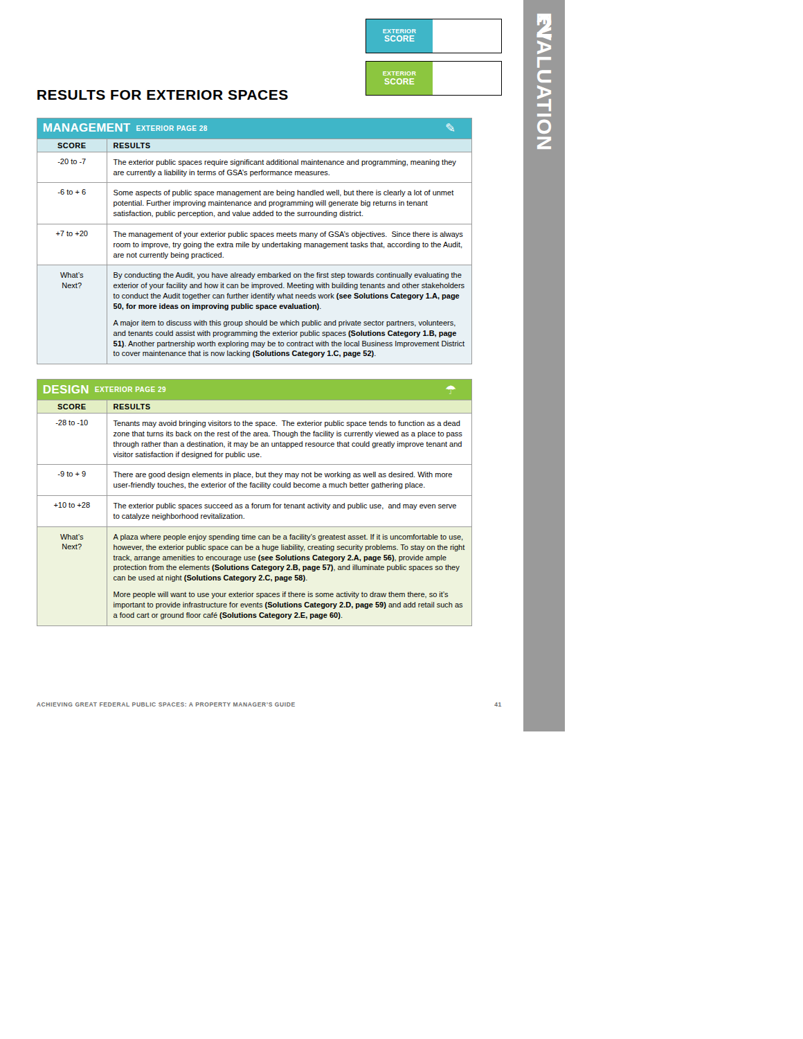2
EVALUATION
EXTERIOR SCORE
EXTERIOR SCORE
RESULTS FOR EXTERIOR SPACES
| MANAGEMENT EXTERIOR PAGE 28 ✎ |
| SCORE | RESULTS |
| -20 to -7 | The exterior public spaces require significant additional maintenance and programming, meaning they are currently a liability in terms of GSA’s performance measures. |
| -6 to + 6 | Some aspects of public space management are being handled well, but there is clearly a lot of unmet potential. Further improving maintenance and programming will generate big returns in tenant satisfaction, public perception, and value added to the surrounding district. |
| +7 to +20 | The management of your exterior public spaces meets many of GSA’s objectives. Since there is always room to improve, try going the extra mile by undertaking management tasks that, according to the Audit, are not currently being practiced. |
| What’s Next? | By conducting the Audit, you have already embarked on the first step towards continually evaluating the exterior of your facility and how it can be improved. Meeting with building tenants and other stakeholders to conduct the Audit together can further identify what needs work (see Solutions Category 1.A, page 50, for more ideas on improving public space evaluation) . A major item to discuss with this group should be which public and private sector partners, volunteers, and tenants could assist with programming the exterior public spaces (Solutions Category 1.B, page 51) . Another partnership worth exploring may be to contract with the local Business Improvement District to cover maintenance that is now lacking (Solutions Category 1.C, page 52) . |
| DESIGN EXTERIOR PAGE 29 ☂ |
| SCORE | RESULTS |
| -28 to -10 | Tenants may avoid bringing visitors to the space. The exterior public space tends to function as a dead zone that turns its back on the rest of the area. Though the facility is currently viewed as a place to pass through rather than a destination, it may be an untapped resource that could greatly improve tenant and visitor satisfaction if designed for public use. |
| -9 to + 9 | There are good design elements in place, but they may not be working as well as desired. With more user-friendly touches, the exterior of the facility could become a much better gathering place. |
| +10 to +28 | The exterior public spaces succeed as a forum for tenant activity and public use, and may even serve to catalyze neighborhood revitalization. |
| What’s Next? | A plaza where people enjoy spending time can be a facility’s greatest asset. If it is uncomfortable to use, however, the exterior public space can be a huge liability, creating security problems. To stay on the right track, arrange amenities to encourage use (see Solutions Category 2.A, page 56) , provide ample protection from the elements (Solutions Category 2.B, page 57) , and illuminate public spaces so they can be used at night (Solutions Category 2.C, page 58) . More people will want to use your exterior spaces if there is some activity to draw them there, so it’s important to provide infrastructure for events (Solutions Category 2.D, page 59) and add retail such as a food cart or ground floor café (Solutions Category 2.E, page 60) . |
ACHIEVING GREAT FEDERAL PUBLIC SPACES: A PROPERTY MANAGER’S GUIDE
41